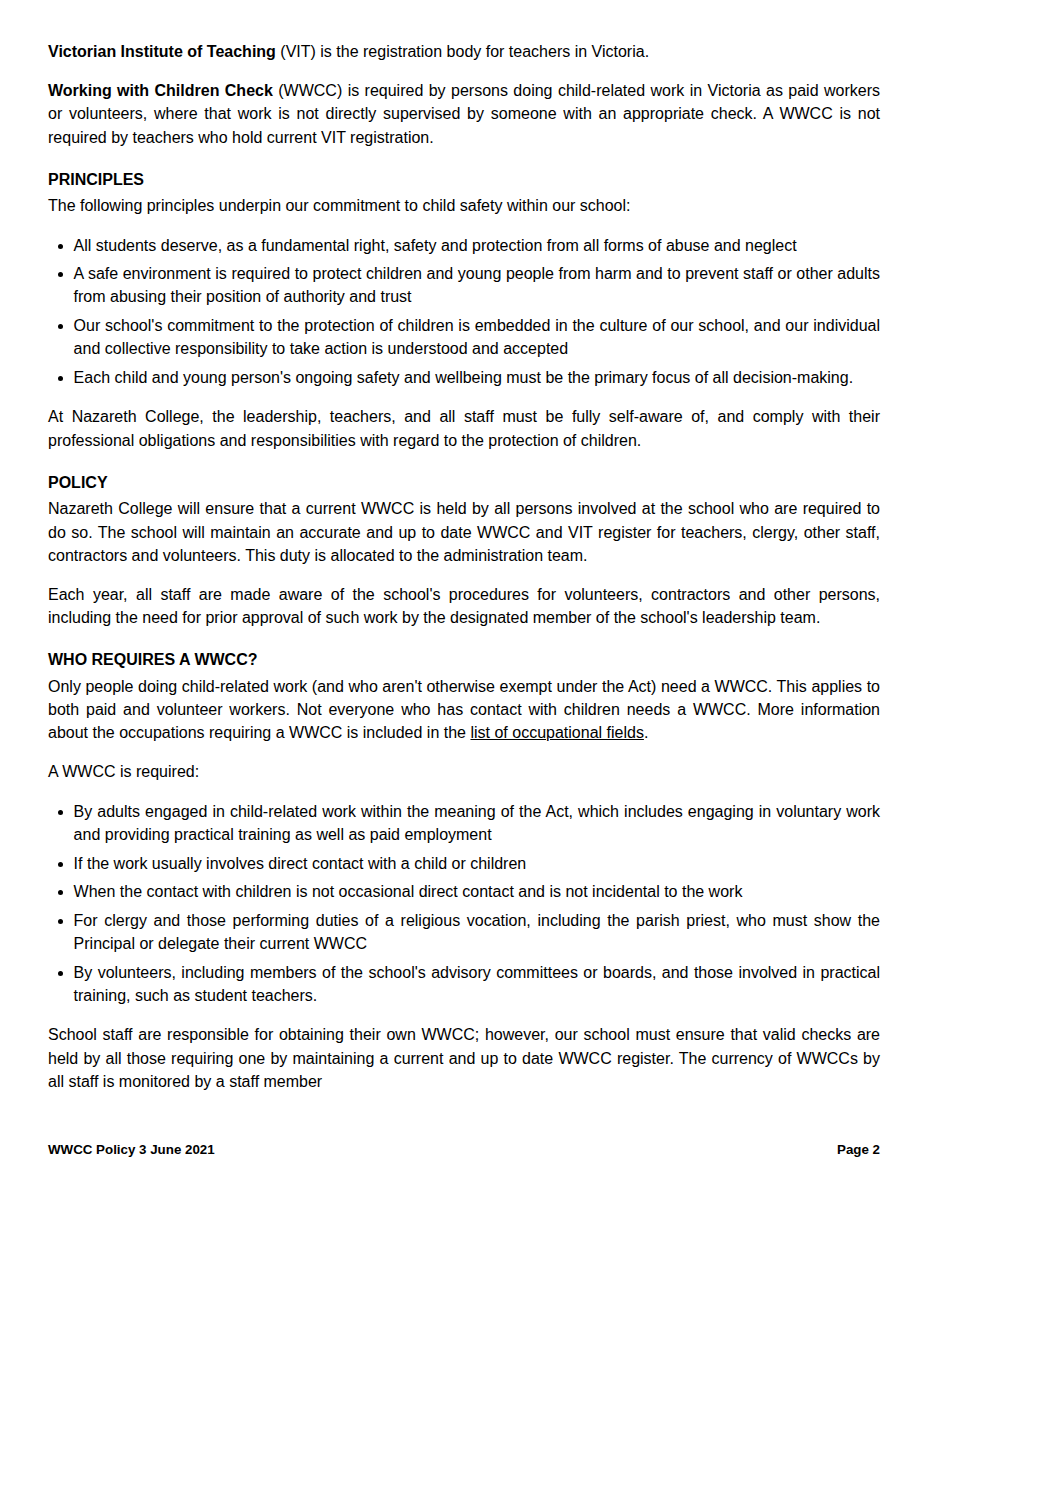Victorian Institute of Teaching (VIT) is the registration body for teachers in Victoria.
Working with Children Check (WWCC) is required by persons doing child-related work in Victoria as paid workers or volunteers, where that work is not directly supervised by someone with an appropriate check. A WWCC is not required by teachers who hold current VIT registration.
Principles
The following principles underpin our commitment to child safety within our school:
All students deserve, as a fundamental right, safety and protection from all forms of abuse and neglect
A safe environment is required to protect children and young people from harm and to prevent staff or other adults from abusing their position of authority and trust
Our school's commitment to the protection of children is embedded in the culture of our school, and our individual and collective responsibility to take action is understood and accepted
Each child and young person's ongoing safety and wellbeing must be the primary focus of all decision-making.
At Nazareth College, the leadership, teachers, and all staff must be fully self-aware of, and comply with their professional obligations and responsibilities with regard to the protection of children.
Policy
Nazareth College will ensure that a current WWCC is held by all persons involved at the school who are required to do so. The school will maintain an accurate and up to date WWCC and VIT register for teachers, clergy, other staff, contractors and volunteers. This duty is allocated to the administration team.
Each year, all staff are made aware of the school's procedures for volunteers, contractors and other persons, including the need for prior approval of such work by the designated member of the school's leadership team.
Who requires a WWCC?
Only people doing child-related work (and who aren't otherwise exempt under the Act) need a WWCC. This applies to both paid and volunteer workers. Not everyone who has contact with children needs a WWCC. More information about the occupations requiring a WWCC is included in the list of occupational fields.
A WWCC is required:
By adults engaged in child-related work within the meaning of the Act, which includes engaging in voluntary work and providing practical training as well as paid employment
If the work usually involves direct contact with a child or children
When the contact with children is not occasional direct contact and is not incidental to the work
For clergy and those performing duties of a religious vocation, including the parish priest, who must show the Principal or delegate their current WWCC
By volunteers, including members of the school's advisory committees or boards, and those involved in practical training, such as student teachers.
School staff are responsible for obtaining their own WWCC; however, our school must ensure that valid checks are held by all those requiring one by maintaining a current and up to date WWCC register. The currency of WWCCs by all staff is monitored by a staff member
WWCC Policy 3 June 2021 Page 2